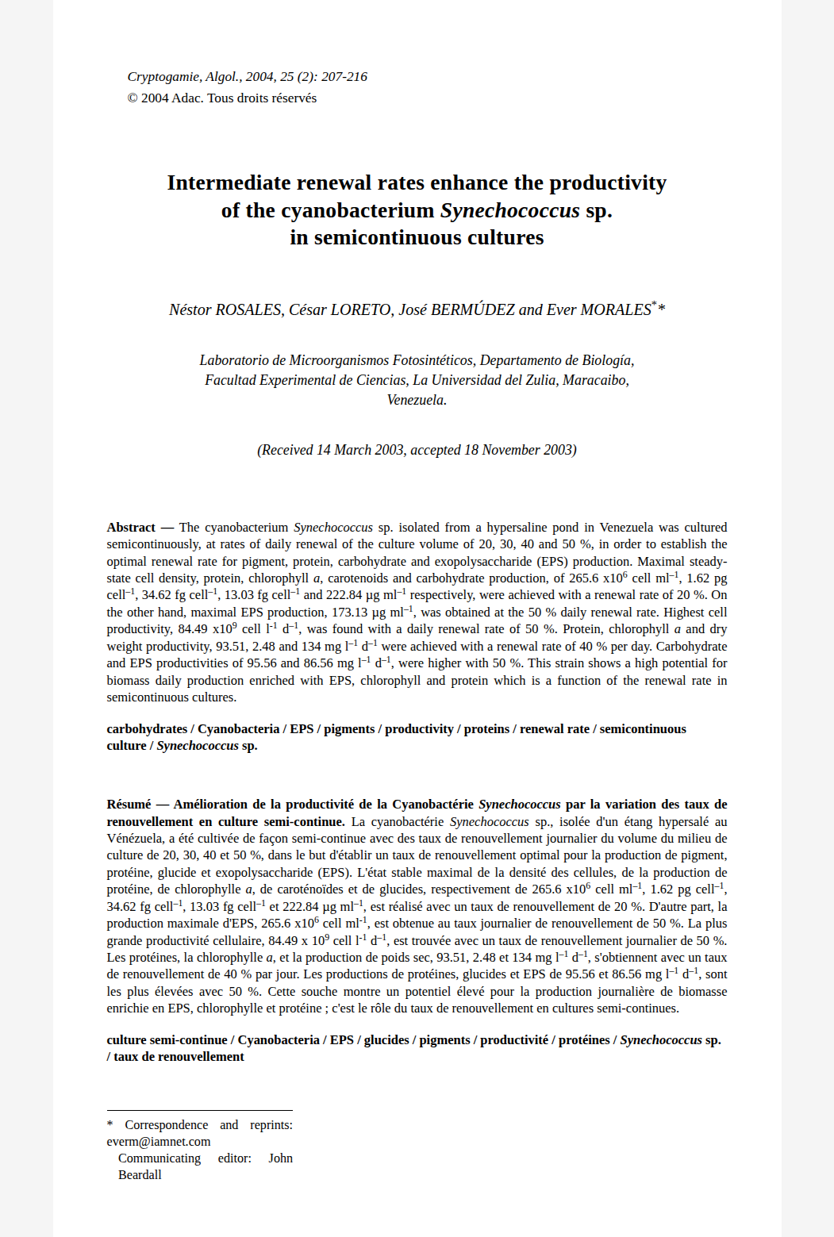Cryptogamie, Algol., 2004, 25 (2): 207-216
© 2004 Adac. Tous droits réservés
Intermediate renewal rates enhance the productivity
of the cyanobacterium Synechococcus sp.
in semicontinuous cultures
Néstor ROSALES, César LORETO, José BERMÚDEZ and Ever MORALES**
Laboratorio de Microorganismos Fotosintéticos, Departamento de Biología,
Facultad Experimental de Ciencias, La Universidad del Zulia, Maracaibo,
Venezuela.
(Received 14 March 2003, accepted 18 November 2003)
Abstract — The cyanobacterium Synechococcus sp. isolated from a hypersaline pond in Venezuela was cultured semicontinuously, at rates of daily renewal of the culture volume of 20, 30, 40 and 50 %, in order to establish the optimal renewal rate for pigment, protein, carbohydrate and exopolysaccharide (EPS) production. Maximal steady-state cell density, protein, chlorophyll a, carotenoids and carbohydrate production, of 265.6 x106 cell ml–1, 1.62 pg cell–1, 34.62 fg cell–1, 13.03 fg cell–1 and 222.84 µg ml–1 respectively, were achieved with a renewal rate of 20 %. On the other hand, maximal EPS production, 173.13 µg ml–1, was obtained at the 50 % daily renewal rate. Highest cell productivity, 84.49 x109 cell l-1 d–1, was found with a daily renewal rate of 50 %. Protein, chlorophyll a and dry weight productivity, 93.51, 2.48 and 134 mg l–1 d–1 were achieved with a renewal rate of 40 % per day. Carbohydrate and EPS productivities of 95.56 and 86.56 mg l–1 d–1, were higher with 50 %. This strain shows a high potential for biomass daily production enriched with EPS, chlorophyll and protein which is a function of the renewal rate in semicontinuous cultures.
carbohydrates / Cyanobacteria / EPS / pigments / productivity / proteins / renewal rate / semicontinuous culture / Synechococcus sp.
Résumé — Amélioration de la productivité de la Cyanobactérie Synechococcus par la variation des taux de renouvellement en culture semi-continue. La cyanobactérie Synechococcus sp., isolée d'un étang hypersalé au Vénézuela, a été cultivée de façon semi-continue avec des taux de renouvellement journalier du volume du milieu de culture de 20, 30, 40 et 50 %, dans le but d'établir un taux de renouvellement optimal pour la production de pigment, protéine, glucide et exopolysaccharide (EPS). L'état stable maximal de la densité des cellules, de la production de protéine, de chlorophylle a, de caroténoïdes et de glucides, respectivement de 265.6 x106 cell ml–1, 1.62 pg cell–1, 34.62 fg cell–1, 13.03 fg cell–1 et 222.84 µg ml–1, est réalisé avec un taux de renouvellement de 20 %. D'autre part, la production maximale d'EPS, 265.6 x106 cell ml-1, est obtenue au taux journalier de renouvellement de 50 %. La plus grande productivité cellulaire, 84.49 x 109 cell l-1 d–1, est trouvée avec un taux de renouvellement journalier de 50 %. Les protéines, la chlorophylle a, et la production de poids sec, 93.51, 2.48 et 134 mg l–1 d–1, s'obtiennent avec un taux de renouvellement de 40 % par jour. Les productions de protéines, glucides et EPS de 95.56 et 86.56 mg l–1 d–1, sont les plus élevées avec 50 %. Cette souche montre un potentiel élevé pour la production journalière de biomasse enrichie en EPS, chlorophylle et protéine ; c'est le rôle du taux de renouvellement en cultures semi-continues.
culture semi-continue / Cyanobacteria / EPS / glucides / pigments / productivité / protéines / Synechococcus sp. / taux de renouvellement
* Correspondence and reprints: everm@iamnet.com
Communicating editor: John Beardall